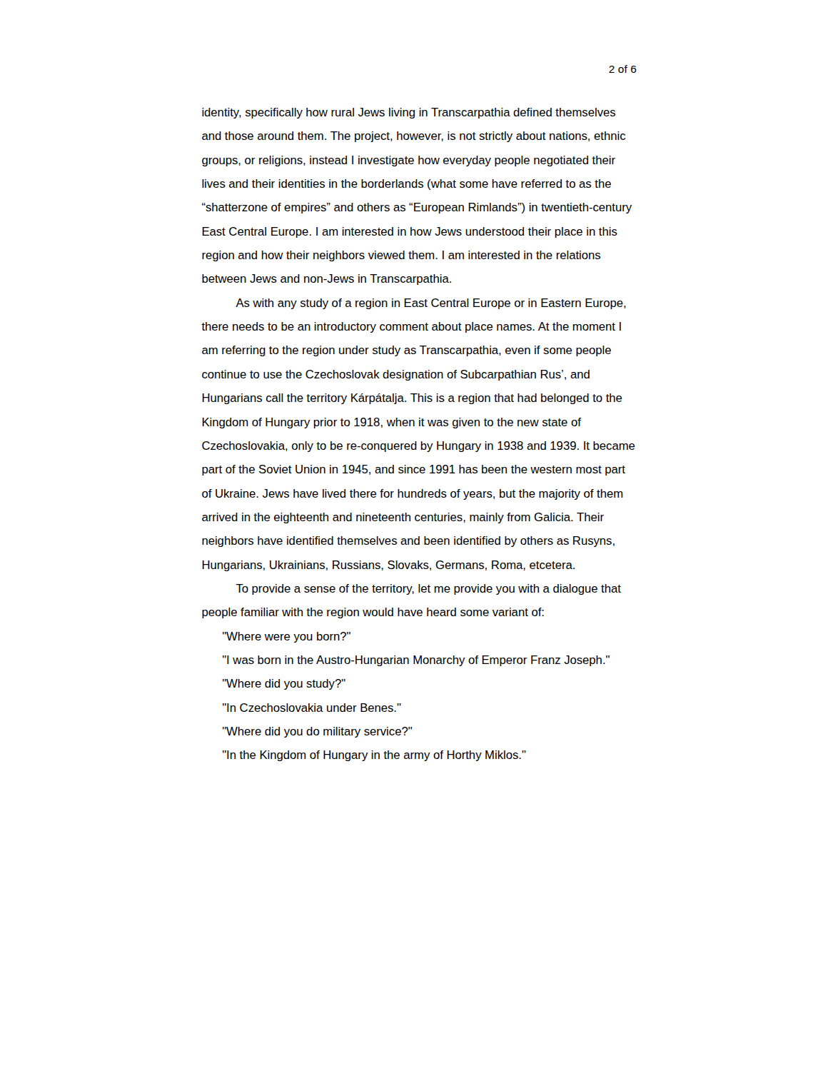2 of 6
identity, specifically how rural Jews living in Transcarpathia defined themselves and those around them. The project, however, is not strictly about nations, ethnic groups, or religions, instead I investigate how everyday people negotiated their lives and their identities in the borderlands (what some have referred to as the “shatterzone of empires” and others as “European Rimlands”) in twentieth-century East Central Europe. I am interested in how Jews understood their place in this region and how their neighbors viewed them. I am interested in the relations between Jews and non-Jews in Transcarpathia.
As with any study of a region in East Central Europe or in Eastern Europe, there needs to be an introductory comment about place names. At the moment I am referring to the region under study as Transcarpathia, even if some people continue to use the Czechoslovak designation of Subcarpathian Rus’, and Hungarians call the territory Kárpátalja. This is a region that had belonged to the Kingdom of Hungary prior to 1918, when it was given to the new state of Czechoslovakia, only to be re-conquered by Hungary in 1938 and 1939. It became part of the Soviet Union in 1945, and since 1991 has been the western most part of Ukraine. Jews have lived there for hundreds of years, but the majority of them arrived in the eighteenth and nineteenth centuries, mainly from Galicia. Their neighbors have identified themselves and been identified by others as Rusyns, Hungarians, Ukrainians, Russians, Slovaks, Germans, Roma, etcetera.
To provide a sense of the territory, let me provide you with a dialogue that people familiar with the region would have heard some variant of:
"Where were you born?"
"I was born in the Austro-Hungarian Monarchy of Emperor Franz Joseph."
"Where did you study?"
"In Czechoslovakia under Benes."
"Where did you do military service?"
"In the Kingdom of Hungary in the army of Horthy Miklos."